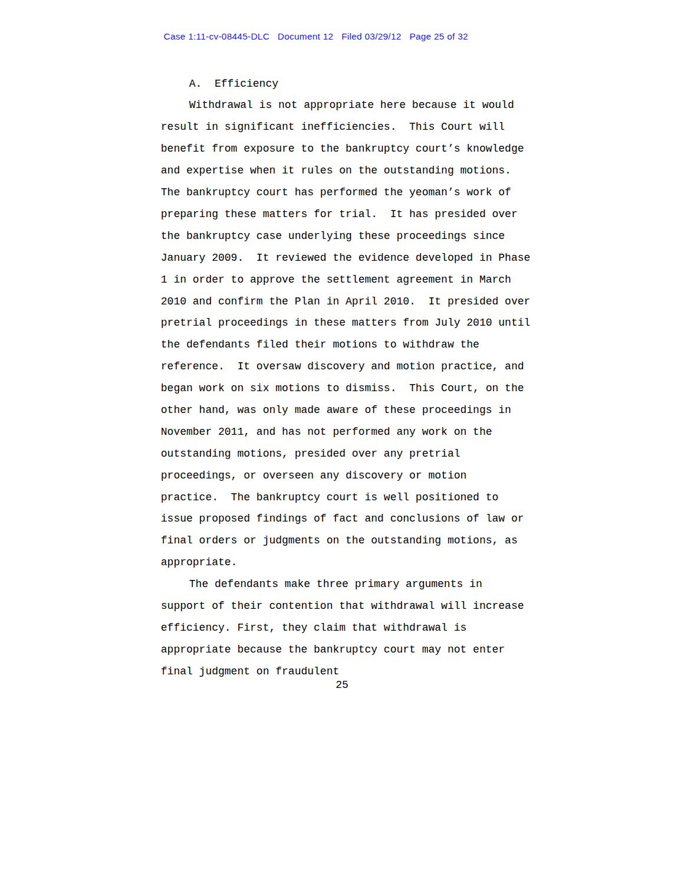Case 1:11-cv-08445-DLC Document 12 Filed 03/29/12 Page 25 of 32
A. Efficiency
Withdrawal is not appropriate here because it would result in significant inefficiencies. This Court will benefit from exposure to the bankruptcy court’s knowledge and expertise when it rules on the outstanding motions. The bankruptcy court has performed the yeoman’s work of preparing these matters for trial. It has presided over the bankruptcy case underlying these proceedings since January 2009. It reviewed the evidence developed in Phase 1 in order to approve the settlement agreement in March 2010 and confirm the Plan in April 2010. It presided over pretrial proceedings in these matters from July 2010 until the defendants filed their motions to withdraw the reference. It oversaw discovery and motion practice, and began work on six motions to dismiss. This Court, on the other hand, was only made aware of these proceedings in November 2011, and has not performed any work on the outstanding motions, presided over any pretrial proceedings, or overseen any discovery or motion practice. The bankruptcy court is well positioned to issue proposed findings of fact and conclusions of law or final orders or judgments on the outstanding motions, as appropriate.
The defendants make three primary arguments in support of their contention that withdrawal will increase efficiency. First, they claim that withdrawal is appropriate because the bankruptcy court may not enter final judgment on fraudulent
25